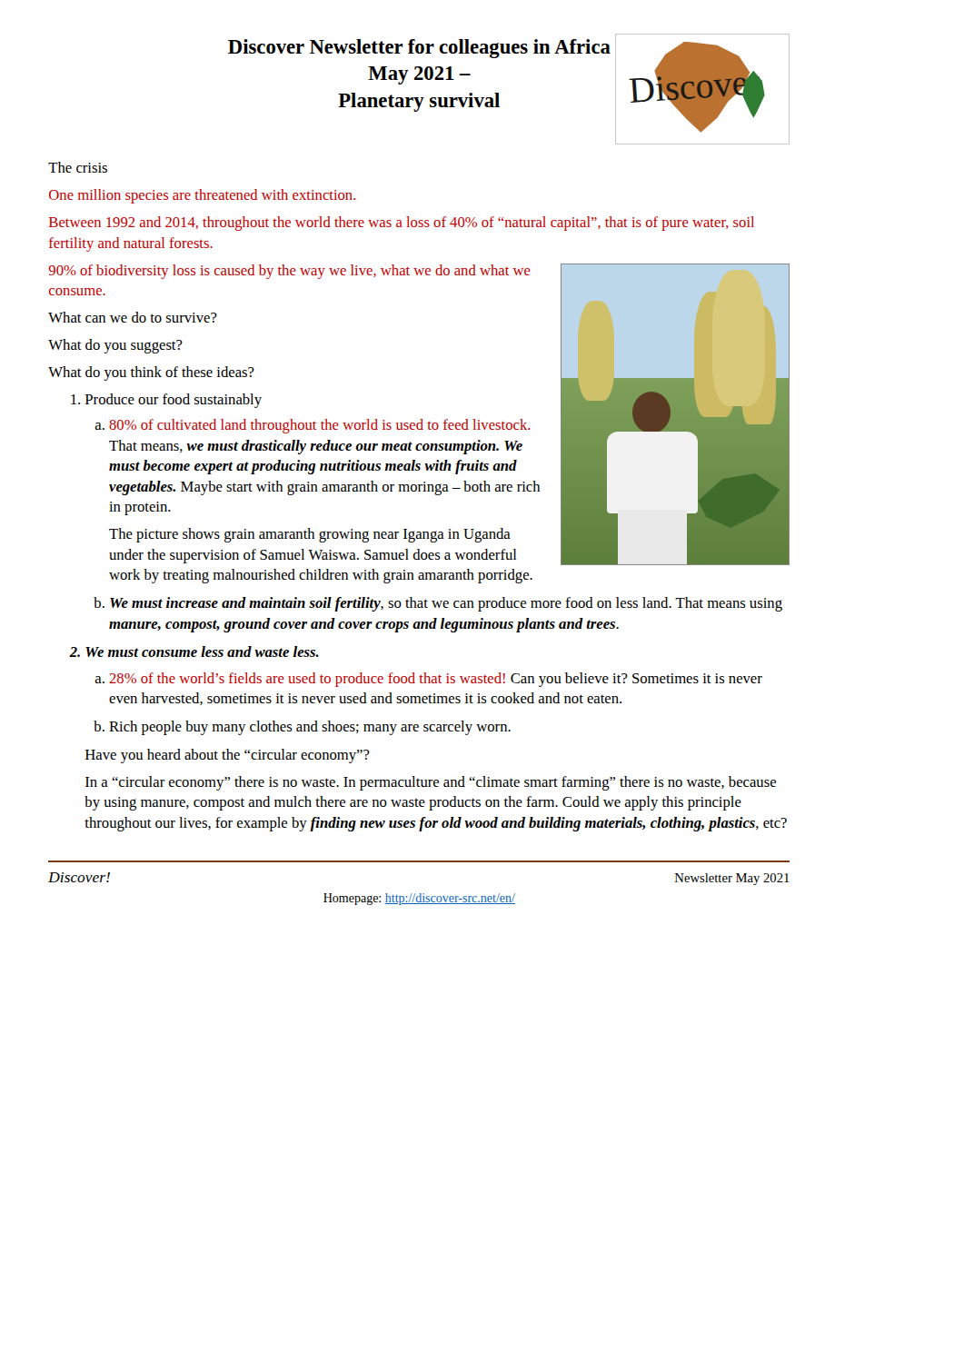Discover
Discover Newsletter for colleagues in Africa May 2021 – Planetary survival
The crisis
One million species are threatened with extinction.
Between 1992 and 2014, throughout the world there was a loss of 40% of “natural capital”, that is of pure water, soil fertility and natural forests.
90% of biodiversity loss is caused by the way we live, what we do and what we consume.
What can we do to survive?
What do you suggest?
What do you think of these ideas?
Produce our food sustainably
80% of cultivated land throughout the world is used to feed livestock. That means, we must drastically reduce our meat consumption. We must become expert at producing nutritious meals with fruits and vegetables. Maybe start with grain amaranth or moringa – both are rich in protein.
The picture shows grain amaranth growing near Iganga in Uganda under the supervision of Samuel Waiswa. Samuel does a wonderful work by treating malnourished children with grain amaranth porridge.
We must increase and maintain soil fertility, so that we can produce more food on less land. That means using manure, compost, ground cover and cover crops and leguminous plants and trees.
We must consume less and waste less.
28% of the world’s fields are used to produce food that is wasted! Can you believe it? Sometimes it is never even harvested, sometimes it is never used and sometimes it is cooked and not eaten.
Rich people buy many clothes and shoes; many are scarcely worn.
Have you heard about the “circular economy”?
In a “circular economy” there is no waste. In permaculture and “climate smart farming” there is no waste, because by using manure, compost and mulch there are no waste products on the farm. Could we apply this principle throughout our lives, for example by finding new uses for old wood and building materials, clothing, plastics, etc?
Discover!
Newsletter May 2021
Homepage: http://discover-src.net/en/